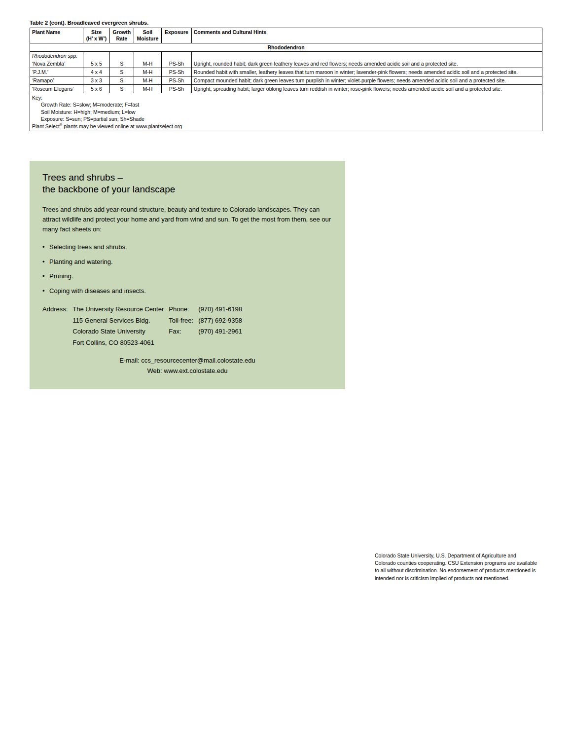Table 2 (cont). Broadleaved evergreen shrubs.
| Plant Name | Size (H’ x W’) | Growth Rate | Soil Moisture | Exposure | Comments and Cultural Hints |
| --- | --- | --- | --- | --- | --- |
| Rhododendron |
| Rhododendron spp. | | | | | |
| ‘Nova Zembla’ | 5 x 5 | S | M-H | PS-Sh | Upright, rounded habit; dark green leathery leaves and red flowers; needs amended acidic soil and a protected site. |
| ‘P.J.M.’ | 4 x 4 | S | M-H | PS-Sh | Rounded habit with smaller, leathery leaves that turn maroon in winter; lavender-pink flowers; needs amended acidic soil and a protected site. |
| ‘Ramapo’ | 3 x 3 | S | M-H | PS-Sh | Compact mounded habit; dark green leaves turn purplish in winter; violet-purple flowers; needs amended acidic soil and a protected site. |
| ‘Roseum Elegans’ | 5 x 6 | S | M-H | PS-Sh | Upright, spreading habit; larger oblong leaves turn reddish in winter; rose-pink flowers; needs amended acidic soil and a protected site. |
| Key: Growth Rate: S=slow; M=moderate; F=fast Soil Moisture: H=high; M=medium; L=low Exposure: S=sun; PS=partial sun; Sh=Shade Plant Select ® plants may be viewed online at www.plantselect.org |
Trees and shrubs –
the backbone of your landscape
Trees and shrubs add year-round structure, beauty and texture to Colorado landscapes. They can attract wildlife and protect your home and yard from wind and sun. To get the most from them, see our many fact sheets on:
Selecting trees and shrubs.
Planting and watering.
Pruning.
Coping with diseases and insects.
| Address: | The University Resource Center | Phone: | (970) 491-6198 |
| | 115 General Services Bldg. | Toll-free: | (877) 692-9358 |
| | Colorado State University | Fax: | (970) 491-2961 |
| | Fort Collins, CO 80523-4061 | | |
E-mail: ccs_resourcecenter@mail.colostate.edu
Web: www.ext.colostate.edu
Colorado State University, U.S. Department of Agriculture and Colorado counties cooperating. CSU Extension programs are available to all without discrimination. No endorsement of products mentioned is intended nor is criticism implied of products not mentioned.